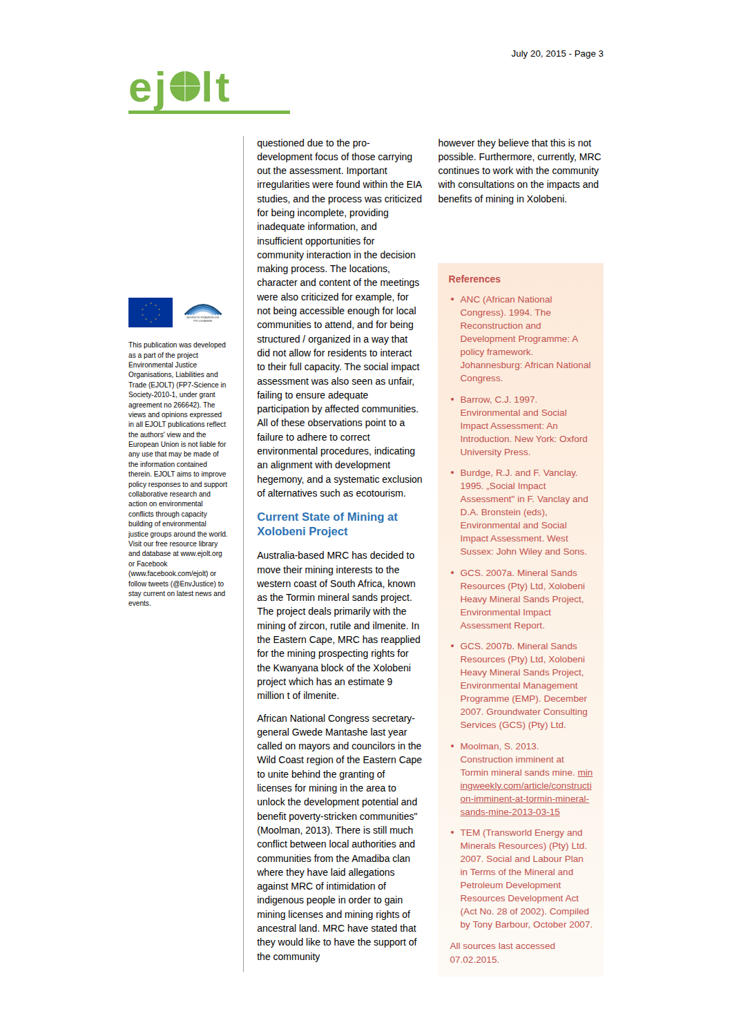July 20, 2015 - Page 3
ej lt
★ ★ ★ ★ ★ ★ ★ ★ ★ ★
SEVENTH FRAMEWORK
PROGRAMME
This publication was developed as a part of the project Environmental Justice Organisations, Liabilities and Trade (EJOLT) (FP7-Science in Society-2010-1, under grant agreement no 266642). The views and opinions expressed in all EJOLT publications reflect the authors' view and the European Union is not liable for any use that may be made of the information contained therein. EJOLT aims to improve policy responses to and support collaborative research and action on environmental conflicts through capacity building of environmental justice groups around the world. Visit our free resource library and database at www.ejolt.org or Facebook (www.facebook.com/ejolt) or follow tweets (@EnvJustice) to stay current on latest news and events.
questioned due to the pro-development focus of those carrying out the assessment. Important irregularities were found within the EIA studies, and the process was criticized for being incomplete, providing inadequate information, and insufficient opportunities for community interaction in the decision making process. The locations, character and content of the meetings were also criticized for example, for not being accessible enough for local communities to attend, and for being structured / organized in a way that did not allow for residents to interact to their full capacity. The social impact assessment was also seen as unfair, failing to ensure adequate participation by affected communities. All of these observations point to a failure to adhere to correct environmental procedures, indicating an alignment with development hegemony, and a systematic exclusion of alternatives such as ecotourism.
Current State of Mining at Xolobeni Project
Australia-based MRC has decided to move their mining interests to the western coast of South Africa, known as the Tormin mineral sands project. The project deals primarily with the mining of zircon, rutile and ilmenite. In the Eastern Cape, MRC has reapplied for the mining prospecting rights for the Kwanyana block of the Xolobeni project which has an estimate 9 million t of ilmenite.
African National Congress secretary-general Gwede Mantashe last year called on mayors and councilors in the Wild Coast region of the Eastern Cape to unite behind the granting of licenses for mining in the area to unlock the development potential and benefit poverty-stricken communities" (Moolman, 2013). There is still much conflict between local authorities and communities from the Amadiba clan where they have laid allegations against MRC of intimidation of indigenous people in order to gain mining licenses and mining rights of ancestral land. MRC have stated that they would like to have the support of the community
however they believe that this is not possible. Furthermore, currently, MRC continues to work with the community with consultations on the impacts and benefits of mining in Xolobeni.
References
ANC (African National Congress). 1994. The Reconstruction and Development Programme: A policy framework. Johannesburg: African National Congress.
Barrow, C.J. 1997. Environmental and Social Impact Assessment: An Introduction. New York: Oxford University Press.
Burdge, R.J. and F. Vanclay. 1995. „Social Impact Assessment" in F. Vanclay and D.A. Bronstein (eds), Environmental and Social Impact Assessment. West Sussex: John Wiley and Sons.
GCS. 2007a. Mineral Sands Resources (Pty) Ltd, Xolobeni Heavy Mineral Sands Project, Environmental Impact Assessment Report.
GCS. 2007b. Mineral Sands Resources (Pty) Ltd, Xolobeni Heavy Mineral Sands Project, Environmental Management Programme (EMP). December 2007. Groundwater Consulting Services (GCS) (Pty) Ltd.
Moolman, S. 2013. Construction imminent at Tormin mineral sands mine. miningweekly.com/article/construction-imminent-at-tormin-mineral-sands-mine-2013-03-15
TEM (Transworld Energy and Minerals Resources) (Pty) Ltd. 2007. Social and Labour Plan in Terms of the Mineral and Petroleum Development Resources Development Act (Act No. 28 of 2002). Compiled by Tony Barbour, October 2007.
All sources last accessed 07.02.2015.